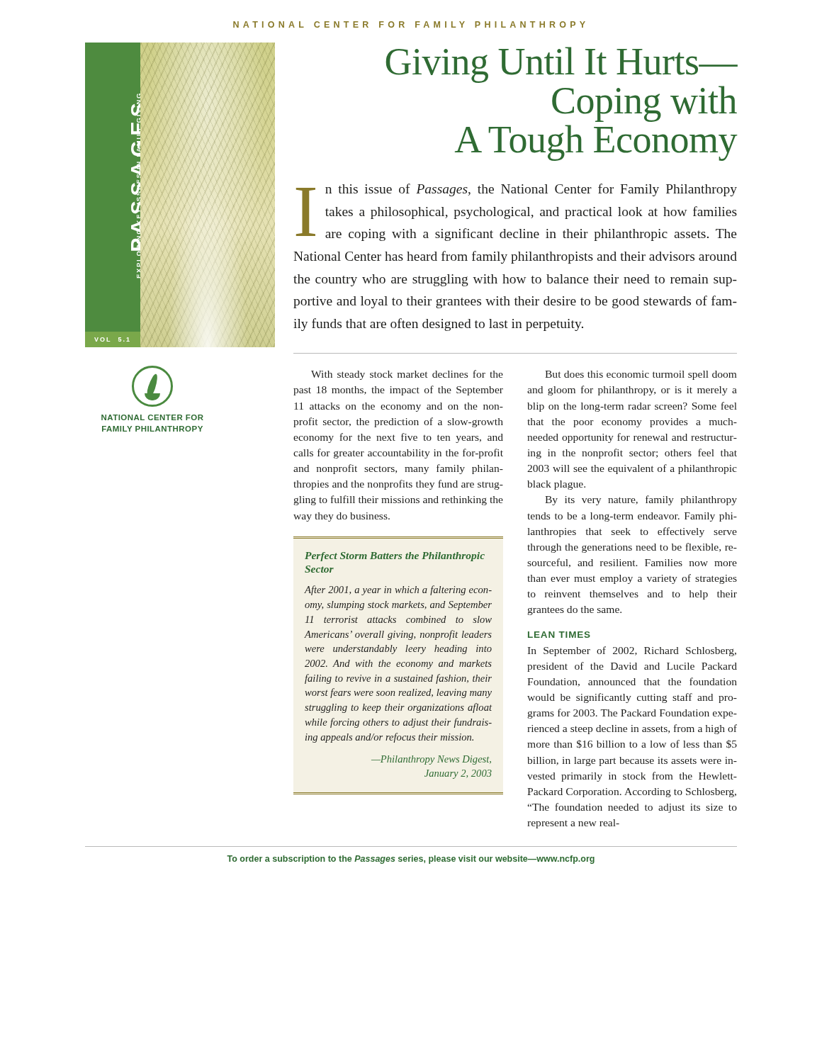National Center for Family Philanthropy
PASSAGES
EXPLORING KEY ISSUES IN FAMILY GIVING
VOL 5.1
National Center for
Family Philanthropy
Giving Until It Hurts—
Coping with
A Tough Economy
In this issue of Passages, the National Center for Family Philanthropy takes a philosophical, psychological, and practical look at how families are coping with a significant decline in their philanthropic assets. The National Center has heard from family philanthropists and their advisors around the country who are struggling with how to balance their need to remain supportive and loyal to their grantees with their desire to be good stewards of family funds that are often designed to last in perpetuity.
With steady stock market declines for the past 18 months, the impact of the September 11 attacks on the economy and on the nonprofit sector, the prediction of a slow-growth economy for the next five to ten years, and calls for greater accountability in the for-profit and nonprofit sectors, many family philanthropies and the nonprofits they fund are struggling to fulfill their missions and rethinking the way they do business.
Perfect Storm Batters the Philanthropic Sector
After 2001, a year in which a faltering economy, slumping stock markets, and September 11 terrorist attacks combined to slow Americans’ overall giving, nonprofit leaders were understandably leery heading into 2002. And with the economy and markets failing to revive in a sustained fashion, their worst fears were soon realized, leaving many struggling to keep their organizations afloat while forcing others to adjust their fundraising appeals and/or refocus their mission.
—Philanthropy News Digest, January 2, 2003
But does this economic turmoil spell doom and gloom for philanthropy, or is it merely a blip on the long-term radar screen? Some feel that the poor economy provides a much-needed opportunity for renewal and restructuring in the nonprofit sector; others feel that 2003 will see the equivalent of a philanthropic black plague.
By its very nature, family philanthropy tends to be a long-term endeavor. Family philanthropies that seek to effectively serve through the generations need to be flexible, resourceful, and resilient. Families now more than ever must employ a variety of strategies to reinvent themselves and to help their grantees do the same.
Lean Times
In September of 2002, Richard Schlosberg, president of the David and Lucile Packard Foundation, announced that the foundation would be significantly cutting staff and programs for 2003. The Packard Foundation experienced a steep decline in assets, from a high of more than $16 billion to a low of less than $5 billion, in large part because its assets were invested primarily in stock from the Hewlett-Packard Corporation. According to Schlosberg, “The foundation needed to adjust its size to represent a new real-
To order a subscription to the Passages series, please visit our website—www.ncfp.org